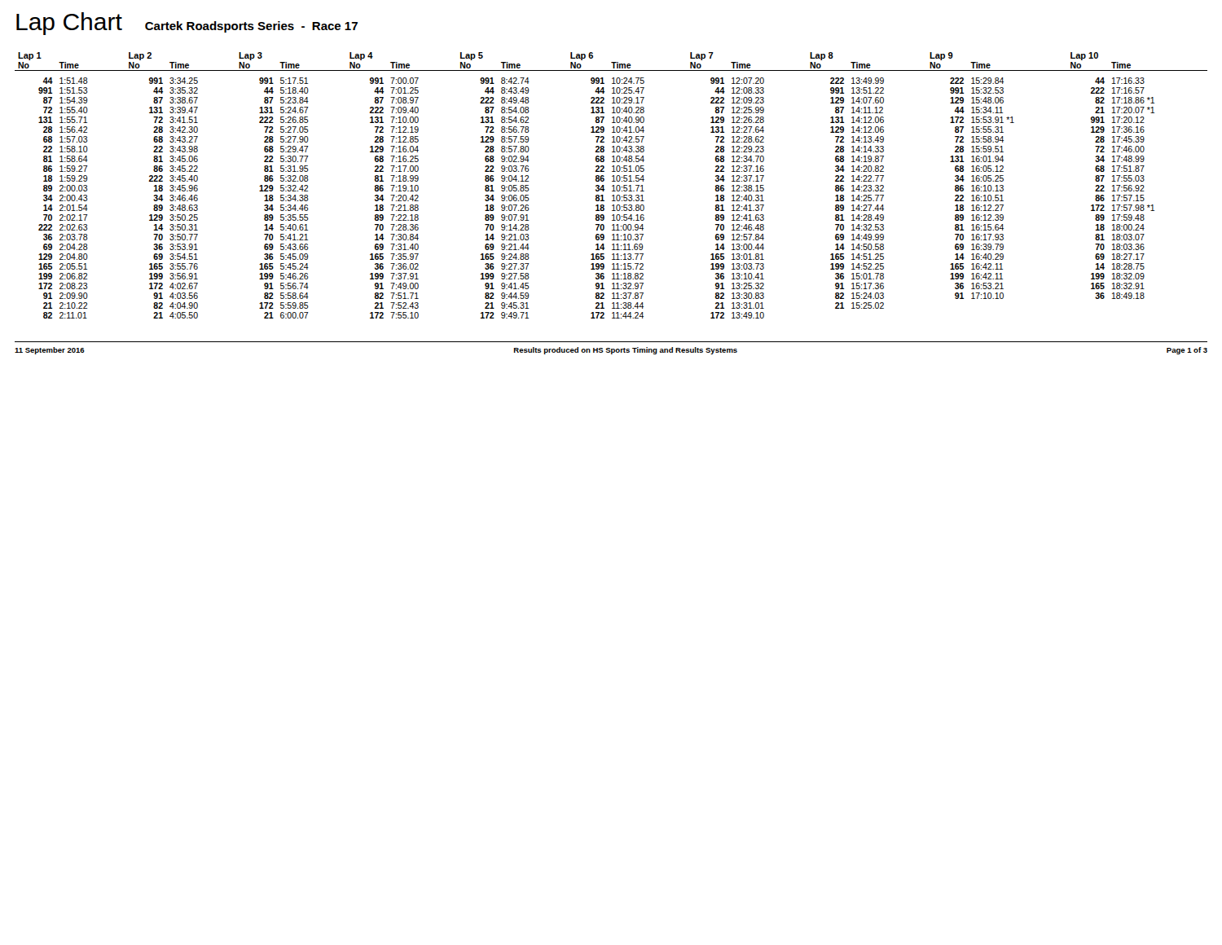Lap Chart
Cartek Roadsports Series - Race 17
| Lap 1 | Lap 2 | Lap 3 | Lap 4 | Lap 5 | Lap 6 | Lap 7 | Lap 8 | Lap 9 | Lap 10 |
| --- | --- | --- | --- | --- | --- | --- | --- | --- | --- |
| No | Time | No | Time | No | Time | No | Time | No | Time | No | Time | No | Time | No | Time | No | Time | No | Time |
| 44 | 1:51.48 | 991 | 3:34.25 | 991 | 5:17.51 | 991 | 7:00.07 | 991 | 8:42.74 | 991 | 10:24.75 | 991 | 12:07.20 | 222 | 13:49.99 | 222 | 15:29.84 | 44 | 17:16.33 |
| 991 | 1:51.53 | 44 | 3:35.32 | 44 | 5:18.40 | 44 | 7:01.25 | 44 | 8:43.49 | 44 | 10:25.47 | 44 | 12:08.33 | 991 | 13:51.22 | 991 | 15:32.53 | 222 | 17:16.57 |
| 87 | 1:54.39 | 87 | 3:38.67 | 87 | 5:23.84 | 87 | 7:08.97 | 222 | 8:49.48 | 222 | 10:29.17 | 222 | 12:09.23 | 129 | 14:07.60 | 129 | 15:48.06 | 82 | 17:18.86 *1 |
| 72 | 1:55.40 | 131 | 3:39.47 | 131 | 5:24.67 | 222 | 7:09.40 | 87 | 8:54.08 | 131 | 10:40.28 | 87 | 12:25.99 | 87 | 14:11.12 | 44 | 15:34.11 | 21 | 17:20.07 *1 |
| 131 | 1:55.71 | 72 | 3:41.51 | 222 | 5:26.85 | 131 | 7:10.00 | 131 | 8:54.62 | 87 | 10:40.90 | 129 | 12:26.28 | 131 | 14:12.06 | 172 | 15:53.91 *1 | 991 | 17:20.12 |
| 28 | 1:56.42 | 28 | 3:42.30 | 72 | 5:27.05 | 72 | 7:12.19 | 72 | 8:56.78 | 129 | 10:41.04 | 131 | 12:27.64 | 129 | 14:12.06 | 87 | 15:55.31 | 129 | 17:36.16 |
| 68 | 1:57.03 | 68 | 3:43.27 | 28 | 5:27.90 | 28 | 7:12.85 | 129 | 8:57.59 | 72 | 10:42.57 | 72 | 12:28.62 | 72 | 14:13.49 | 72 | 15:58.94 | 28 | 17:45.39 |
| 22 | 1:58.10 | 22 | 3:43.98 | 68 | 5:29.47 | 129 | 7:16.04 | 28 | 8:57.80 | 28 | 10:43.38 | 28 | 12:29.23 | 28 | 14:14.33 | 28 | 15:59.51 | 72 | 17:46.00 |
| 81 | 1:58.64 | 81 | 3:45.06 | 22 | 5:30.77 | 68 | 7:16.25 | 68 | 9:02.94 | 68 | 10:48.54 | 68 | 12:34.70 | 68 | 14:19.87 | 131 | 16:01.94 | 34 | 17:48.99 |
| 86 | 1:59.27 | 86 | 3:45.22 | 81 | 5:31.95 | 22 | 7:17.00 | 22 | 9:03.76 | 22 | 10:51.05 | 22 | 12:37.16 | 34 | 14:20.82 | 68 | 16:05.12 | 68 | 17:51.87 |
| 18 | 1:59.29 | 222 | 3:45.40 | 86 | 5:32.08 | 81 | 7:18.99 | 86 | 9:04.12 | 86 | 10:51.54 | 34 | 12:37.17 | 22 | 14:22.77 | 34 | 16:05.25 | 87 | 17:55.03 |
| 89 | 2:00.03 | 18 | 3:45.96 | 129 | 5:32.42 | 86 | 7:19.10 | 81 | 9:05.85 | 34 | 10:51.71 | 86 | 12:38.15 | 86 | 14:23.32 | 86 | 16:10.13 | 22 | 17:56.92 |
| 34 | 2:00.43 | 34 | 3:46.46 | 18 | 5:34.38 | 34 | 7:20.42 | 34 | 9:06.05 | 81 | 10:53.31 | 18 | 12:40.31 | 18 | 14:25.77 | 22 | 16:10.51 | 86 | 17:57.15 |
| 14 | 2:01.54 | 89 | 3:48.63 | 34 | 5:34.46 | 18 | 7:21.88 | 18 | 9:07.26 | 18 | 10:53.80 | 81 | 12:41.37 | 89 | 14:27.44 | 18 | 16:12.27 | 172 | 17:57.98 *1 |
| 70 | 2:02.17 | 129 | 3:50.25 | 89 | 5:35.55 | 89 | 7:22.18 | 89 | 9:07.91 | 89 | 10:54.16 | 89 | 12:41.63 | 81 | 14:28.49 | 89 | 16:12.39 | 89 | 17:59.48 |
| 222 | 2:02.63 | 14 | 3:50.31 | 14 | 5:40.61 | 70 | 7:28.36 | 70 | 9:14.28 | 70 | 11:00.94 | 70 | 12:46.48 | 70 | 14:32.53 | 81 | 16:15.64 | 18 | 18:00.24 |
| 36 | 2:03.78 | 70 | 3:50.77 | 70 | 5:41.21 | 14 | 7:30.84 | 14 | 9:21.03 | 69 | 11:10.37 | 69 | 12:57.84 | 69 | 14:49.99 | 70 | 16:17.93 | 81 | 18:03.07 |
| 69 | 2:04.28 | 36 | 3:53.91 | 69 | 5:43.66 | 69 | 7:31.40 | 69 | 9:21.44 | 14 | 11:11.69 | 14 | 13:00.44 | 14 | 14:50.58 | 69 | 16:39.79 | 70 | 18:03.36 |
| 129 | 2:04.80 | 69 | 3:54.51 | 36 | 5:45.09 | 165 | 7:35.97 | 165 | 9:24.88 | 165 | 11:13.77 | 165 | 13:01.81 | 165 | 14:51.25 | 14 | 16:40.29 | 69 | 18:27.17 |
| 165 | 2:05.51 | 165 | 3:55.76 | 165 | 5:45.24 | 36 | 7:36.02 | 36 | 9:27.37 | 199 | 11:15.72 | 199 | 13:03.73 | 199 | 14:52.25 | 165 | 16:42.11 | 14 | 18:28.75 |
| 199 | 2:06.82 | 199 | 3:56.91 | 199 | 5:46.26 | 199 | 7:37.91 | 199 | 9:27.58 | 36 | 11:18.82 | 36 | 13:10.41 | 36 | 15:01.78 | 199 | 16:42.11 | 199 | 18:32.09 |
| 172 | 2:08.23 | 172 | 4:02.67 | 91 | 5:56.74 | 91 | 7:49.00 | 91 | 9:41.45 | 91 | 11:32.97 | 91 | 13:25.32 | 91 | 15:17.36 | 36 | 16:53.21 | 165 | 18:32.91 |
| 91 | 2:09.90 | 91 | 4:03.56 | 82 | 5:58.64 | 82 | 7:51.71 | 82 | 9:44.59 | 82 | 11:37.87 | 82 | 13:30.83 | 82 | 15:24.03 | 91 | 17:10.10 | 36 | 18:49.18 |
| 21 | 2:10.22 | 82 | 4:04.90 | 172 | 5:59.85 | 21 | 7:52.43 | 21 | 9:45.31 | 21 | 11:38.44 | 21 | 13:31.01 | 21 | 15:25.02 | | | | |
| 82 | 2:11.01 | 21 | 4:05.50 | 21 | 6:00.07 | 172 | 7:55.10 | 172 | 9:49.71 | 172 | 11:44.24 | 172 | 13:49.10 | | | | | | |
11 September 2016
Results produced on HS Sports Timing and Results Systems
Page 1 of 3